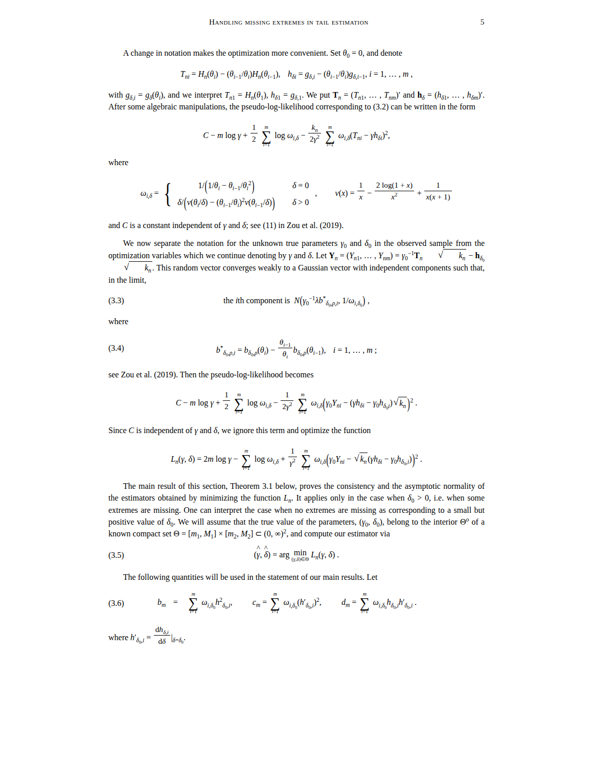Handling missing extremes in tail estimation 5
A change in notation makes the optimization more convenient. Set θ0 = 0, and denote
Tni = Hn(θi) − (θi−1/θi)Hn(θi−1), hδi = gδ,i − (θi−1/θi)gδ,i−1, i = 1, … , m ,
with gδ,i = gδ(θi), and we interpret Tn1 = Hn(θ1), hδ1 = gδ,1. We put Tn = (Tn1, … , Tnm)′ and hδ = (hδ1, … , hδm)′. After some algebraic manipulations, the pseudo-log-likelihood corresponding to (3.2) can be written in the form
C − m log γ + 12 m∑i=1 log ωi,δ − kn 2γ2 m∑i=1 ωi,δ(Tni − γhδi)2,
where
ωi,δ = {
| 1 / ( 1/ θ i − θ i −1 / θ i 2 ) | δ = 0 |
| δ / ( v ( θ i / δ ) − ( θ i −1 / θ i ) 2 v ( θ i −1 / δ ) ) | δ > 0 |
, v(x) = 1 x − 2 log(1 + x) x2 + 1 x(x + 1)
and C is a constant independent of γ and δ; see (11) in Zou et al. (2019).
We now separate the notation for the unknown true parameters γ0 and δ0 in the observed sample from the optimization variables which we continue denoting by γ and δ. Let Yn = (Yn1, … , Ynm) = γ0−1Tnkn − hδ0kn. This random vector converges weakly to a Gaussian vector with independent components such that, in the limit,
(3.3) the ith component is N(γ0−1λb*δ0,ρ,i, 1/ωi,δ0) ,
where
(3.4) b*δ0,ρ,i = bδ0,ρ(θi) − θi−1 θi bδ0,ρ(θi−1), i = 1, … , m ;
see Zou et al. (2019). Then the pseudo-log-likelihood becomes
C − m log γ + 12 m∑i=1 log ωi,δ − 12γ2 m∑i=1 ωi,δ(γ0Yni − (γhδi − γ0hδ0i)kn)2 .
Since C is independent of γ and δ, we ignore this term and optimize the function
Ln(γ, δ) = 2m log γ − m∑i=1 log ωi,δ + 1 γ2 m∑i=1 ωi,δ(γ0Yni − kn(γhδi − γ0hδ0,i))2 .
The main result of this section, Theorem 3.1 below, proves the consistency and the asymptotic normality of the estimators obtained by minimizing the function Ln. It applies only in the case when δ0 > 0, i.e. when some extremes are missing. One can interpret the case when no extremes are missing as corresponding to a small but positive value of δ0. We will assume that the true value of the parameters, (γ0, δ0), belong to the interior Θo of a known compact set Θ = [m1, M1] × [m2, M2] ⊂ (0, ∞)2, and compute our estimator via
(3.5) (γ, δ) = arg min(γ,δ)∈Θ Ln(γ, δ) .
The following quantities will be used in the statement of our main results. Let
(3.6) bm = m∑i=1 ωi,δ0h2δ0,i, cm = m∑i=1 ωi,δ0(h′δ0,i)2, dm = m∑i=1 ωi,δ0hδ0,ih′δ0,i .
where h′δ0,i = dhδ,i dδ|δ=δ0.